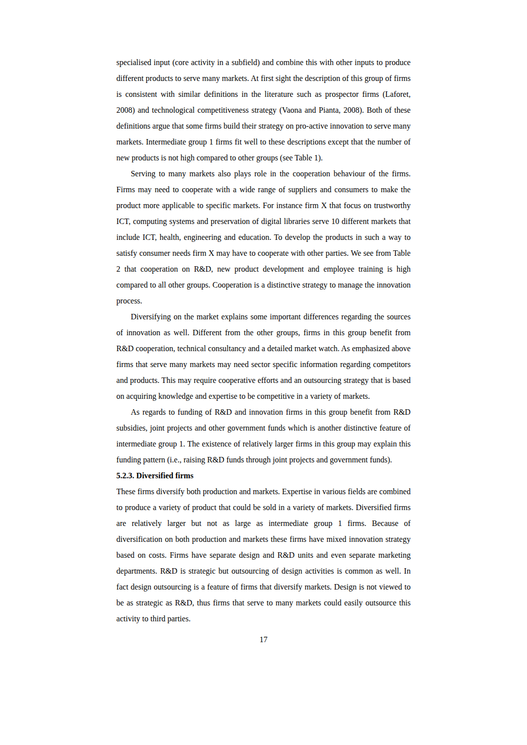specialised input (core activity in a subfield) and combine this with other inputs to produce different products to serve many markets. At first sight the description of this group of firms is consistent with similar definitions in the literature such as prospector firms (Laforet, 2008) and technological competitiveness strategy (Vaona and Pianta, 2008). Both of these definitions argue that some firms build their strategy on pro-active innovation to serve many markets. Intermediate group 1 firms fit well to these descriptions except that the number of new products is not high compared to other groups (see Table 1).
Serving to many markets also plays role in the cooperation behaviour of the firms. Firms may need to cooperate with a wide range of suppliers and consumers to make the product more applicable to specific markets. For instance firm X that focus on trustworthy ICT, computing systems and preservation of digital libraries serve 10 different markets that include ICT, health, engineering and education. To develop the products in such a way to satisfy consumer needs firm X may have to cooperate with other parties. We see from Table 2 that cooperation on R&D, new product development and employee training is high compared to all other groups. Cooperation is a distinctive strategy to manage the innovation process.
Diversifying on the market explains some important differences regarding the sources of innovation as well. Different from the other groups, firms in this group benefit from R&D cooperation, technical consultancy and a detailed market watch. As emphasized above firms that serve many markets may need sector specific information regarding competitors and products. This may require cooperative efforts and an outsourcing strategy that is based on acquiring knowledge and expertise to be competitive in a variety of markets.
As regards to funding of R&D and innovation firms in this group benefit from R&D subsidies, joint projects and other government funds which is another distinctive feature of intermediate group 1. The existence of relatively larger firms in this group may explain this funding pattern (i.e., raising R&D funds through joint projects and government funds).
5.2.3. Diversified firms
These firms diversify both production and markets. Expertise in various fields are combined to produce a variety of product that could be sold in a variety of markets. Diversified firms are relatively larger but not as large as intermediate group 1 firms. Because of diversification on both production and markets these firms have mixed innovation strategy based on costs. Firms have separate design and R&D units and even separate marketing departments. R&D is strategic but outsourcing of design activities is common as well. In fact design outsourcing is a feature of firms that diversify markets. Design is not viewed to be as strategic as R&D, thus firms that serve to many markets could easily outsource this activity to third parties.
17